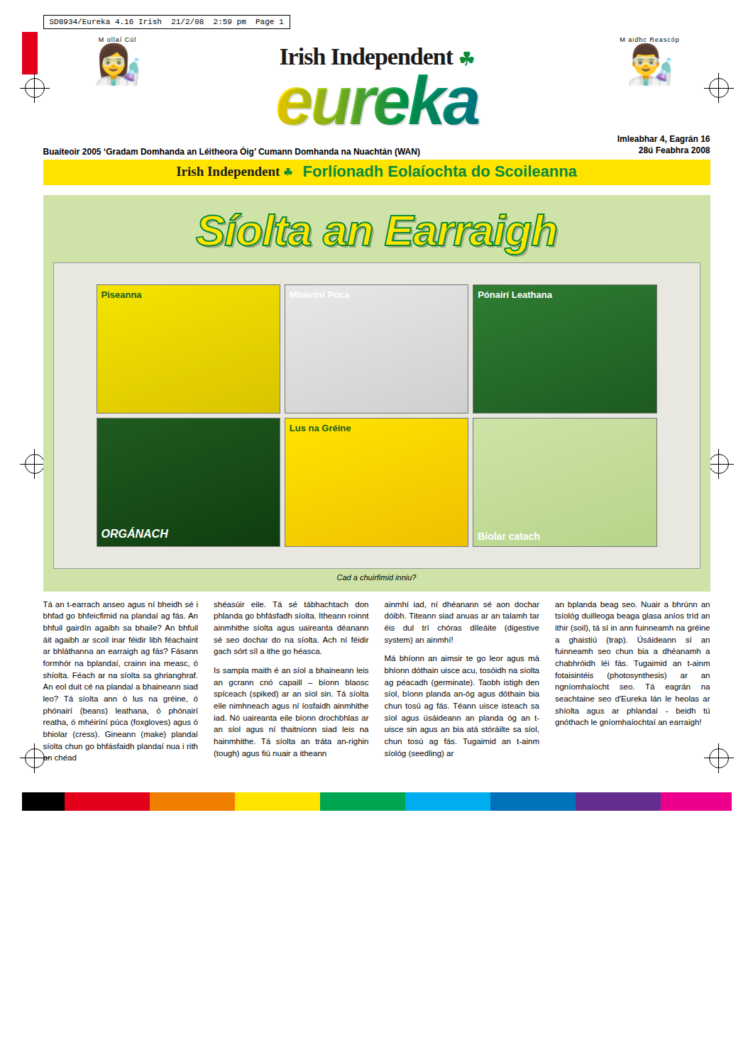SD8934/Eureka 4.16 Irish 21/2/08 2:59 pm Page 1
M ollaí Cúl
👩‍🔬
M aidhc Reascóp
👨‍🔬
Irish Independent ☘
eureka
Buaiteoir 2005 ‘Gradam Domhanda an Léitheora Óig’ Cumann Domhanda na Nuachtán (WAN)
Imleabhar 4, Eagrán 16
28ú Feabhra 2008
Irish Independent ☘ Forlíonadh Eolaíochta do Scoileanna
Síolta an Earraigh
Piseanna
Mhéiríní Púca
Pónairí Leathana
ORGÁNACH
Lus na Gréine
Biolar catach
Cad a chuirfimid inniu?
Tá an t-earrach anseo agus ní bheidh sé i bhfad go bhfeicfimid na plandaí ag fás. An bhfuil gairdín agaibh sa bhaile? An bhfuil áit agaibh ar scoil inar féidir libh féachaint ar bhláthanna an earraigh ag fás? Fásann formhór na bplandaí, crainn ina measc, ó shíolta. Féach ar na síolta sa ghrianghraf. An eol duit cé na plandaí a bhaineann siad leo? Tá síolta ann ó lus na gréine, ó phónairí (beans) leathana, ó phónairí reatha, ó mhéiríní púca (foxgloves) agus ó bhiolar (cress). Gineann (make) plandaí síolta chun go bhfásfaidh plandaí nua i rith an chéad
shéasúir eile. Tá sé tábhachtach don phlanda go bhfásfadh síolta. Itheann roinnt ainmhithe síolta agus uaireanta déanann sé seo dochar do na síolta. Ach ní féidir gach sórt síl a ithe go héasca.
Is sampla maith é an síol a bhaineann leis an gcrann cnó capaill – bíonn blaosc spíceach (spiked) ar an síol sin. Tá síolta eile nimhneach agus ní íosfaidh ainmhithe iad. Nó uaireanta eile bíonn drochbhlas ar an síol agus ní thaitníonn siad leis na hainmhithe. Tá síolta an tráta an-righin (tough) agus fiú nuair a itheann
ainmhí iad, ní dhéanann sé aon dochar dóibh. Titeann siad anuas ar an talamh tar éis dul trí chóras díleáite (digestive system) an ainmhí!
Má bhíonn an aimsir te go leor agus má bhíonn dóthain uisce acu, tosóidh na síolta ag péacadh (germinate). Taobh istigh den síol, bíonn planda an-óg agus dóthain bia chun tosú ag fás. Téann uisce isteach sa síol agus úsáideann an planda óg an t-uisce sin agus an bia atá stóráilte sa síol, chun tosú ag fás. Tugaimid an t-ainm síológ (seedling) ar
an bplanda beag seo. Nuair a bhrúnn an tsíológ duilleoga beaga glasa aníos tríd an ithir (soil), tá sí in ann fuinneamh na gréine a ghaistiú (trap). Úsáideann sí an fuinneamh seo chun bia a dhéanamh a chabhróidh léi fás. Tugaimid an t-ainm fotaisintéis (photosynthesis) ar an ngníomhaíocht seo. Tá eagrán na seachtaine seo d'Eureka lán le heolas ar shíolta agus ar phlandaí - beidh tú gnóthach le gníomhaíochtaí an earraigh!